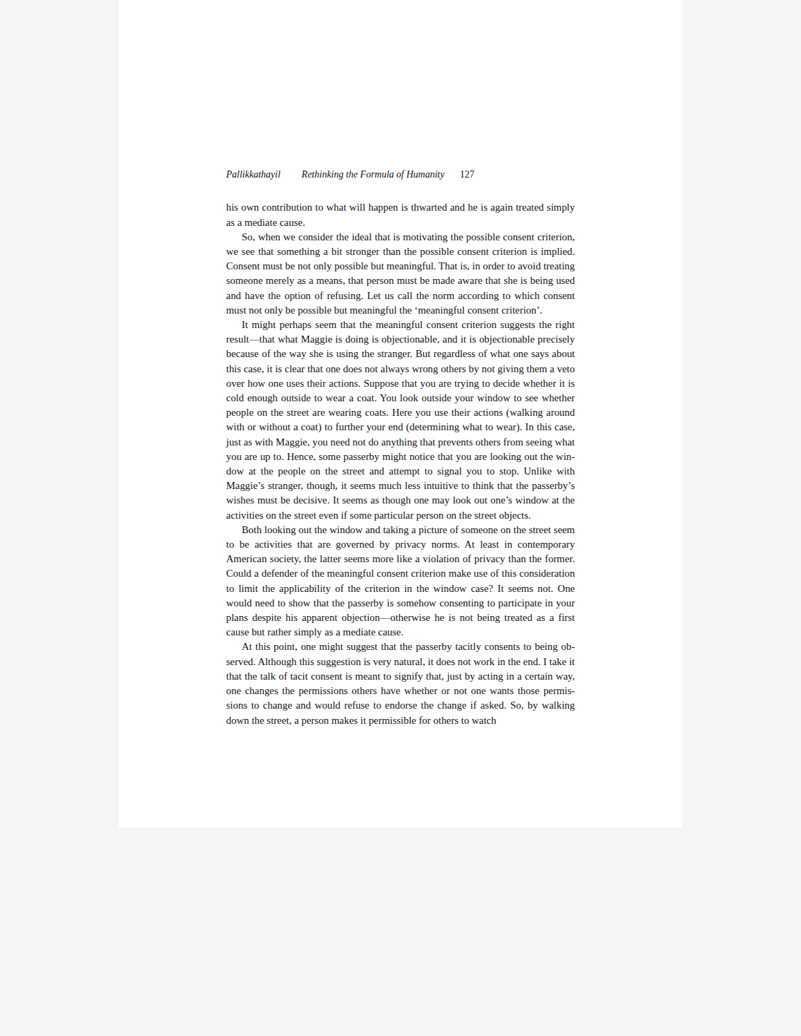Pallikkathayil Rethinking the Formula of Humanity 127
his own contribution to what will happen is thwarted and he is again treated simply as a mediate cause.
So, when we consider the ideal that is motivating the possible consent criterion, we see that something a bit stronger than the possible consent criterion is implied. Consent must be not only possible but meaningful. That is, in order to avoid treating someone merely as a means, that person must be made aware that she is being used and have the option of refusing. Let us call the norm according to which consent must not only be possible but meaningful the ‘meaningful consent criterion’.
It might perhaps seem that the meaningful consent criterion suggests the right result—that what Maggie is doing is objectionable, and it is objectionable precisely because of the way she is using the stranger. But regardless of what one says about this case, it is clear that one does not always wrong others by not giving them a veto over how one uses their actions. Suppose that you are trying to decide whether it is cold enough outside to wear a coat. You look outside your window to see whether people on the street are wearing coats. Here you use their actions (walking around with or without a coat) to further your end (determining what to wear). In this case, just as with Maggie, you need not do anything that prevents others from seeing what you are up to. Hence, some passerby might notice that you are looking out the window at the people on the street and attempt to signal you to stop. Unlike with Maggie’s stranger, though, it seems much less intuitive to think that the passerby’s wishes must be decisive. It seems as though one may look out one’s window at the activities on the street even if some particular person on the street objects.
Both looking out the window and taking a picture of someone on the street seem to be activities that are governed by privacy norms. At least in contemporary American society, the latter seems more like a violation of privacy than the former. Could a defender of the meaningful consent criterion make use of this consideration to limit the applicability of the criterion in the window case? It seems not. One would need to show that the passerby is somehow consenting to participate in your plans despite his apparent objection—otherwise he is not being treated as a first cause but rather simply as a mediate cause.
At this point, one might suggest that the passerby tacitly consents to being observed. Although this suggestion is very natural, it does not work in the end. I take it that the talk of tacit consent is meant to signify that, just by acting in a certain way, one changes the permissions others have whether or not one wants those permissions to change and would refuse to endorse the change if asked. So, by walking down the street, a person makes it permissible for others to watch